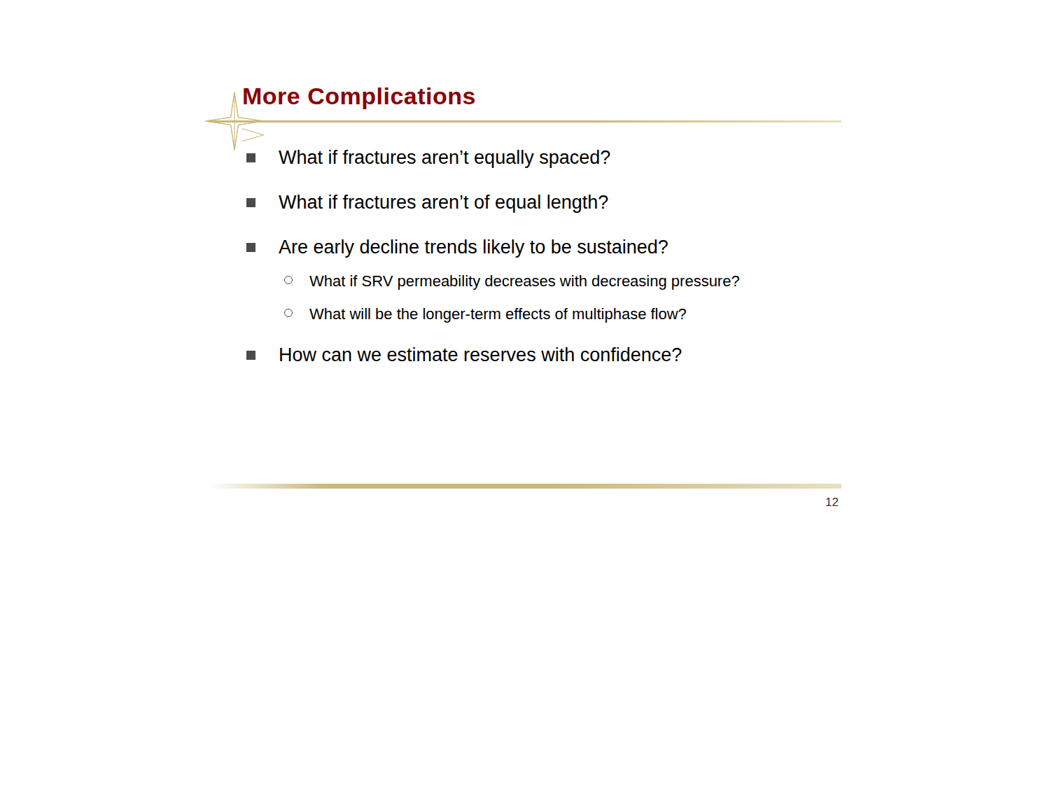More Complications
What if fractures aren’t equally spaced?
What if fractures aren’t of equal length?
Are early decline trends likely to be sustained?
What if SRV permeability decreases with decreasing pressure?
What will be the longer-term effects of multiphase flow?
How can we estimate reserves with confidence?
12